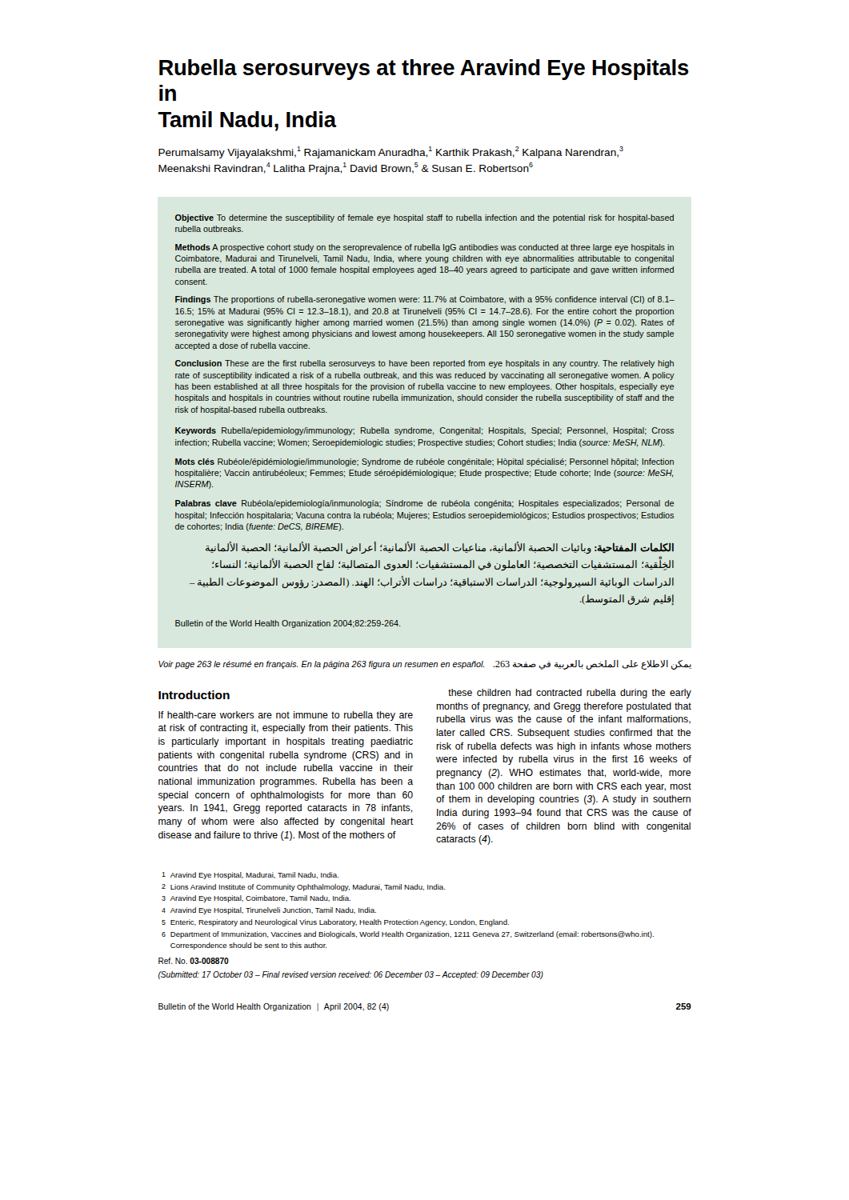Rubella serosurveys at three Aravind Eye Hospitals in
Tamil Nadu, India
Perumalsamy Vijayalakshmi,1 Rajamanickam Anuradha,1 Karthik Prakash,2 Kalpana Narendran,3
Meenakshi Ravindran,4 Lalitha Prajna,1 David Brown,5 & Susan E. Robertson6
Objective To determine the susceptibility of female eye hospital staff to rubella infection and the potential risk for hospital-based rubella outbreaks.
Methods A prospective cohort study on the seroprevalence of rubella IgG antibodies was conducted at three large eye hospitals in Coimbatore, Madurai and Tirunelveli, Tamil Nadu, India, where young children with eye abnormalities attributable to congenital rubella are treated. A total of 1000 female hospital employees aged 18–40 years agreed to participate and gave written informed consent.
Findings The proportions of rubella-seronegative women were: 11.7% at Coimbatore, with a 95% confidence interval (CI) of 8.1–16.5; 15% at Madurai (95% CI = 12.3–18.1), and 20.8 at Tirunelveli (95% CI = 14.7–28.6). For the entire cohort the proportion seronegative was significantly higher among married women (21.5%) than among single women (14.0%) (P = 0.02). Rates of seronegativity were highest among physicians and lowest among housekeepers. All 150 seronegative women in the study sample accepted a dose of rubella vaccine.
Conclusion These are the first rubella serosurveys to have been reported from eye hospitals in any country. The relatively high rate of susceptibility indicated a risk of a rubella outbreak, and this was reduced by vaccinating all seronegative women. A policy has been established at all three hospitals for the provision of rubella vaccine to new employees. Other hospitals, especially eye hospitals and hospitals in countries without routine rubella immunization, should consider the rubella susceptibility of staff and the risk of hospital-based rubella outbreaks.
Keywords Rubella/epidemiology/immunology; Rubella syndrome, Congenital; Hospitals, Special; Personnel, Hospital; Cross infection; Rubella vaccine; Women; Seroepidemiologic studies; Prospective studies; Cohort studies; India (source: MeSH, NLM).
Mots clés Rubéole/épidémiologie/immunologie; Syndrome de rubéole congénitale; Hòpital spécialisé; Personnel hôpital; Infection hospitalière; Vaccin antirubéoleux; Femmes; Etude séroépidémiologique; Etude prospective; Etude cohorte; Inde (source: MeSH, INSERM).
Palabras clave Rubéola/epidemiología/inmunología; Síndrome de rubéola congénita; Hospitales especializados; Personal de hospital; Infección hospitalaria; Vacuna contra la rubéola; Mujeres; Estudios seroepidemiológicos; Estudios prospectivos; Estudios de cohortes; India (fuente: DeCS, BIREME).
الكلمات المفتاحية: وبائيات الحصبة الألمانية، مناعيات الحصبة الألمانية؛ أعراض الحصبة الألمانية؛ الحصبة الألمانية الخِلْقية؛ المستشفيات التخصصية؛ العاملون في المستشفيات؛ العدوى المتصالبة؛ لقاح الحصبة الألمانية؛ النساء؛ الدراسات الوبائية السيرولوجية؛ الدراسات الاستباقية؛ دراسات الأتراب؛ الهند. (المصدر: رؤوس الموضوعات الطبية – إقليم شرق المتوسط).
Bulletin of the World Health Organization 2004;82:259-264.
Voir page 263 le résumé en français. En la página 263 figura un resumen en español.
يمكن الاطلاع على الملخص بالعربية في صفحة 263.
Introduction
If health-care workers are not immune to rubella they are at risk of contracting it, especially from their patients. This is particularly important in hospitals treating paediatric patients with congenital rubella syndrome (CRS) and in countries that do not include rubella vaccine in their national immunization programmes. Rubella has been a special concern of ophthalmologists for more than 60 years. In 1941, Gregg reported cataracts in 78 infants, many of whom were also affected by congenital heart disease and failure to thrive (1). Most of the mothers of
these children had contracted rubella during the early months of pregnancy, and Gregg therefore postulated that rubella virus was the cause of the infant malformations, later called CRS. Subsequent studies confirmed that the risk of rubella defects was high in infants whose mothers were infected by rubella virus in the first 16 weeks of pregnancy (2). WHO estimates that, world-wide, more than 100 000 children are born with CRS each year, most of them in developing countries (3). A study in southern India during 1993–94 found that CRS was the cause of 26% of cases of children born blind with congenital cataracts (4).
1
Aravind Eye Hospital, Madurai, Tamil Nadu, India.
2
Lions Aravind Institute of Community Ophthalmology, Madurai, Tamil Nadu, India.
3
Aravind Eye Hospital, Coimbatore, Tamil Nadu, India.
4
Aravind Eye Hospital, Tirunelveli Junction, Tamil Nadu, India.
5
Enteric, Respiratory and Neurological Virus Laboratory, Health Protection Agency, London, England.
6
Department of Immunization, Vaccines and Biologicals, World Health Organization, 1211 Geneva 27, Switzerland (email: robertsons@who.int). Correspondence should be sent to this author.
Ref. No. 03-008870
(Submitted: 17 October 03 – Final revised version received: 06 December 03 – Accepted: 09 December 03)
Bulletin of the World Health Organization | April 2004, 82 (4)
259